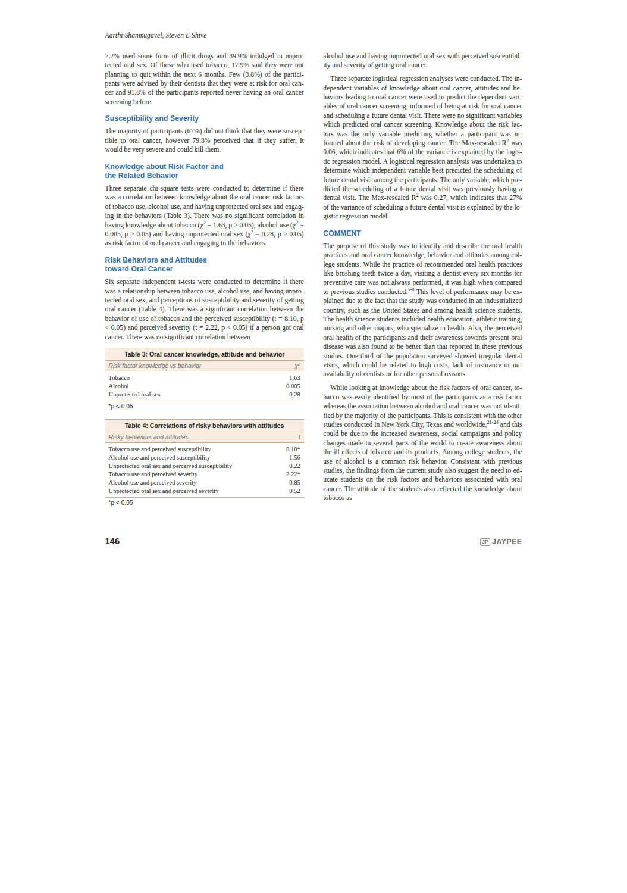Aarthi Shanmugavel, Steven E Shive
7.2% used some form of illicit drugs and 39.9% indulged in unprotected oral sex. Of those who used tobacco, 17.9% said they were not planning to quit within the next 6 months. Few (3.8%) of the participants were advised by their dentists that they were at risk for oral cancer and 91.8% of the participants reported never having an oral cancer screening before.
Susceptibility and Severity
The majority of participants (67%) did not think that they were susceptible to oral cancer, however 79.3% perceived that if they suffer, it would be very severe and could kill them.
Knowledge about Risk Factor and
the Related Behavior
Three separate chi-square tests were conducted to determine if there was a correlation between knowledge about the oral cancer risk factors of tobacco use, alcohol use, and having unprotected oral sex and engaging in the behaviors (Table 3). There was no significant correlation in having knowledge about tobacco (χ2 = 1.63, p > 0.05), alcohol use (χ2 = 0.005, p > 0.05) and having unprotected oral sex (χ2 = 0.28, p > 0.05) as risk factor of oral cancer and engaging in the behaviors.
Risk Behaviors and Attitudes
toward Oral Cancer
Six separate independent t-tests were conducted to determine if there was a relationship between tobacco use, alcohol use, and having unprotected oral sex, and perceptions of susceptibility and severity of getting oral cancer (Table 4). There was a significant correlation between the behavior of use of tobacco and the perceived susceptibility (t = 8.10, p < 0.05) and perceived severity (t = 2.22, p < 0.05) if a person got oral cancer. There was no significant correlation between
Table 3: Oral cancer knowledge, attitude and behavior
| Risk factor knowledge vs behavior | χ 2 |
| --- | --- |
| Tobacco | 1.63 |
| Alcohol | 0.005 |
| Unprotected oral sex | 0.28 |
| *p < 0.05 |
Table 4: Correlations of risky behaviors with attitudes
| Risky behaviors and attitudes | t |
| --- | --- |
| Tobacco use and perceived susceptibility | 8.10* |
| Alcohol use and perceived susceptibility | 1.56 |
| Unprotected oral sex and perceived susceptibility | 0.22 |
| Tobacco use and perceived severity | 2.22* |
| Alcohol use and perceived severity | 0.85 |
| Unprotected oral sex and perceived severity | 0.52 |
| *p < 0.05 |
alcohol use and having unprotected oral sex with perceived susceptibility and severity of getting oral cancer.
Three separate logistical regression analyses were conducted. The independent variables of knowledge about oral cancer, attitudes and behaviors leading to oral cancer were used to predict the dependent variables of oral cancer screening, informed of being at risk for oral cancer and scheduling a future dental visit. There were no significant variables which predicted oral cancer screening. Knowledge about the risk factors was the only variable predicting whether a participant was informed about the risk of developing cancer. The Max-rescaled R2 was 0.06, which indicates that 6% of the variance is explained by the logistic regression model. A logistical regression analysis was undertaken to determine which independent variable best predicted the scheduling of future dental visit among the participants. The only variable, which predicted the scheduling of a future dental visit was previously having a dental visit. The Max-rescaled R2 was 0.27, which indicates that 27% of the variance of scheduling a future dental visit is explained by the logistic regression model.
Comment
The purpose of this study was to identify and describe the oral health practices and oral cancer knowledge, behavior and attitudes among college students. While the practice of recommended oral health practices like brushing teeth twice a day, visiting a dentist every six months for preventive care was not always performed, it was high when compared to previous studies conducted.5-8 This level of performance may be explained due to the fact that the study was conducted in an industrialized country, such as the United States and among health science students. The health science students included health education, athletic training, nursing and other majors, who specialize in health. Also, the perceived oral health of the participants and their awareness towards present oral disease was also found to be better than that reported in these previous studies. One-third of the population surveyed showed irregular dental visits, which could be related to high costs, lack of insurance or unavailability of dentists or for other personal reasons.
While looking at knowledge about the risk factors of oral cancer, tobacco was easily identified by most of the participants as a risk factor whereas the association between alcohol and oral cancer was not identified by the majority of the participants. This is consistent with the other studies conducted in New York City, Texas and worldwide,21-24 and this could be due to the increased awareness, social campaigns and policy changes made in several parts of the world to create awareness about the ill effects of tobacco and its products. Among college students, the use of alcohol is a common risk behavior. Consistent with previous studies, the findings from the current study also suggest the need to educate students on the risk factors and behaviors associated with oral cancer. The attitude of the students also reflected the knowledge about tobacco as
146
JP JAYPEE